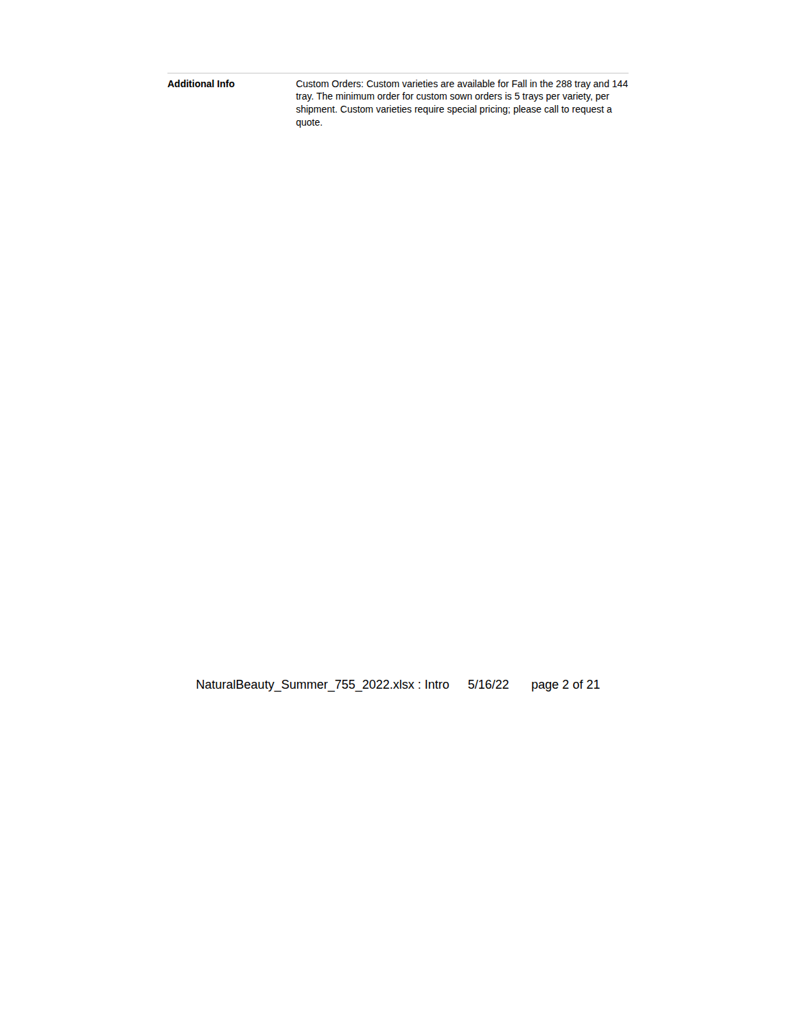Additional Info
Custom Orders: Custom varieties are available for Fall in the 288 tray and 144 tray. The minimum order for custom sown orders is 5 trays per variety, per shipment. Custom varieties require special pricing; please call to request a quote.
NaturalBeauty_Summer_755_2022.xlsx : Intro 5/16/22 page 2 of 21